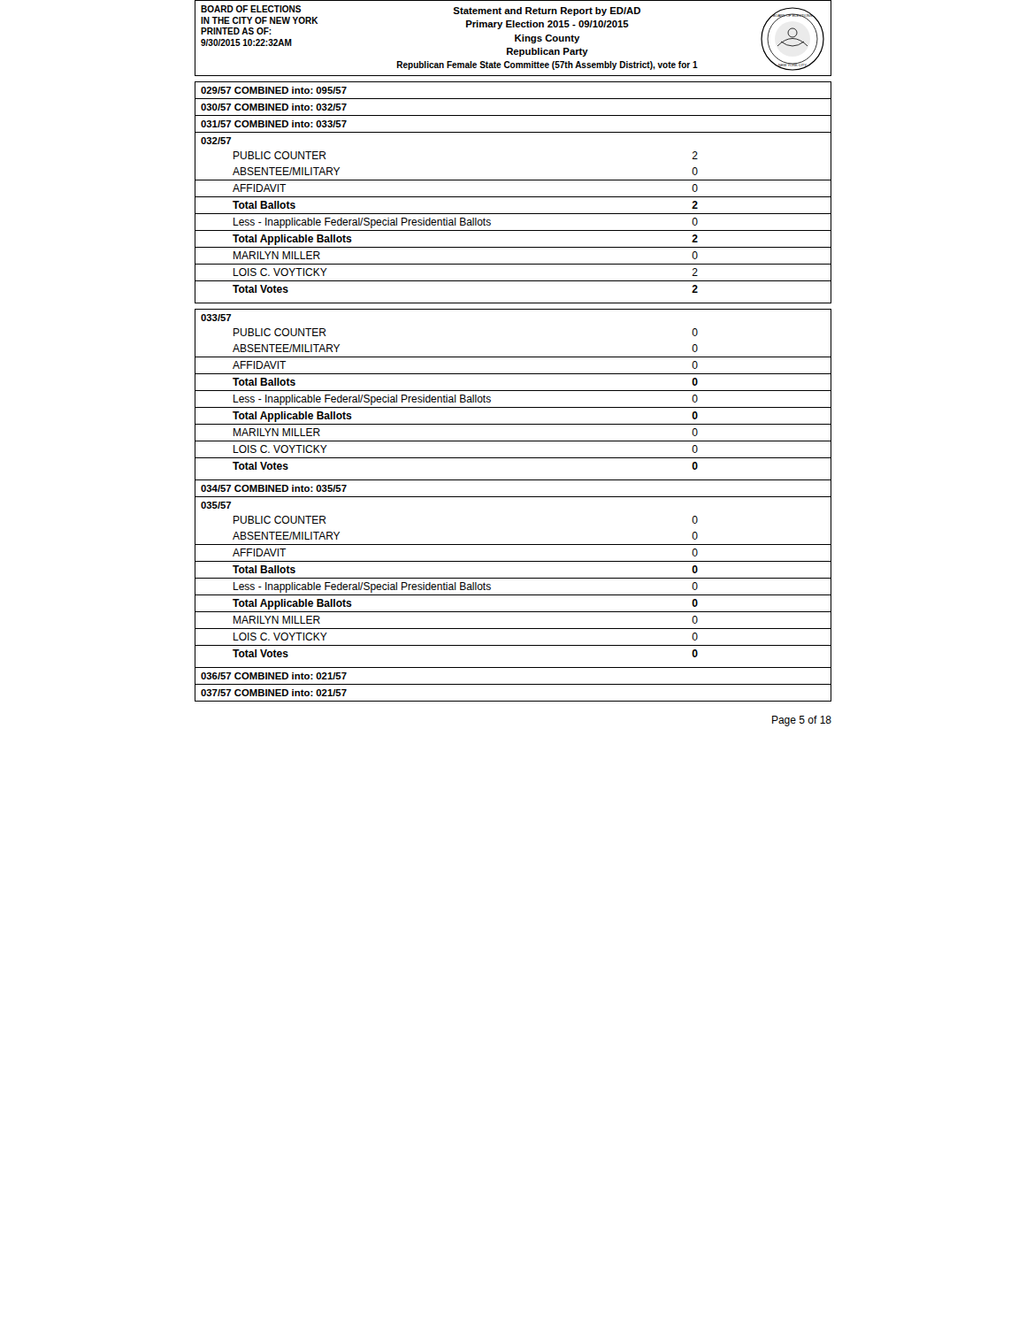BOARD OF ELECTIONS
IN THE CITY OF NEW YORK
PRINTED AS OF:
9/30/2015 10:22:32AM
Statement and Return Report by ED/AD
Primary Election 2015 - 09/10/2015
Kings County
Republican Party
Republican Female State Committee (57th Assembly District), vote for 1
BOARD OF ELECTIONS NEW YORK CITY
029/57 COMBINED into: 095/57
030/57 COMBINED into: 032/57
031/57 COMBINED into: 033/57
032/57
| PUBLIC COUNTER | 2 |
| ABSENTEE/MILITARY | 0 |
| AFFIDAVIT | 0 |
| Total Ballots | 2 |
| Less - Inapplicable Federal/Special Presidential Ballots | 0 |
| Total Applicable Ballots | 2 |
| MARILYN MILLER | 0 |
| LOIS C. VOYTICKY | 2 |
| Total Votes | 2 |
033/57
| PUBLIC COUNTER | 0 |
| ABSENTEE/MILITARY | 0 |
| AFFIDAVIT | 0 |
| Total Ballots | 0 |
| Less - Inapplicable Federal/Special Presidential Ballots | 0 |
| Total Applicable Ballots | 0 |
| MARILYN MILLER | 0 |
| LOIS C. VOYTICKY | 0 |
| Total Votes | 0 |
034/57 COMBINED into: 035/57
035/57
| PUBLIC COUNTER | 0 |
| ABSENTEE/MILITARY | 0 |
| AFFIDAVIT | 0 |
| Total Ballots | 0 |
| Less - Inapplicable Federal/Special Presidential Ballots | 0 |
| Total Applicable Ballots | 0 |
| MARILYN MILLER | 0 |
| LOIS C. VOYTICKY | 0 |
| Total Votes | 0 |
036/57 COMBINED into: 021/57
037/57 COMBINED into: 021/57
Page 5 of 18